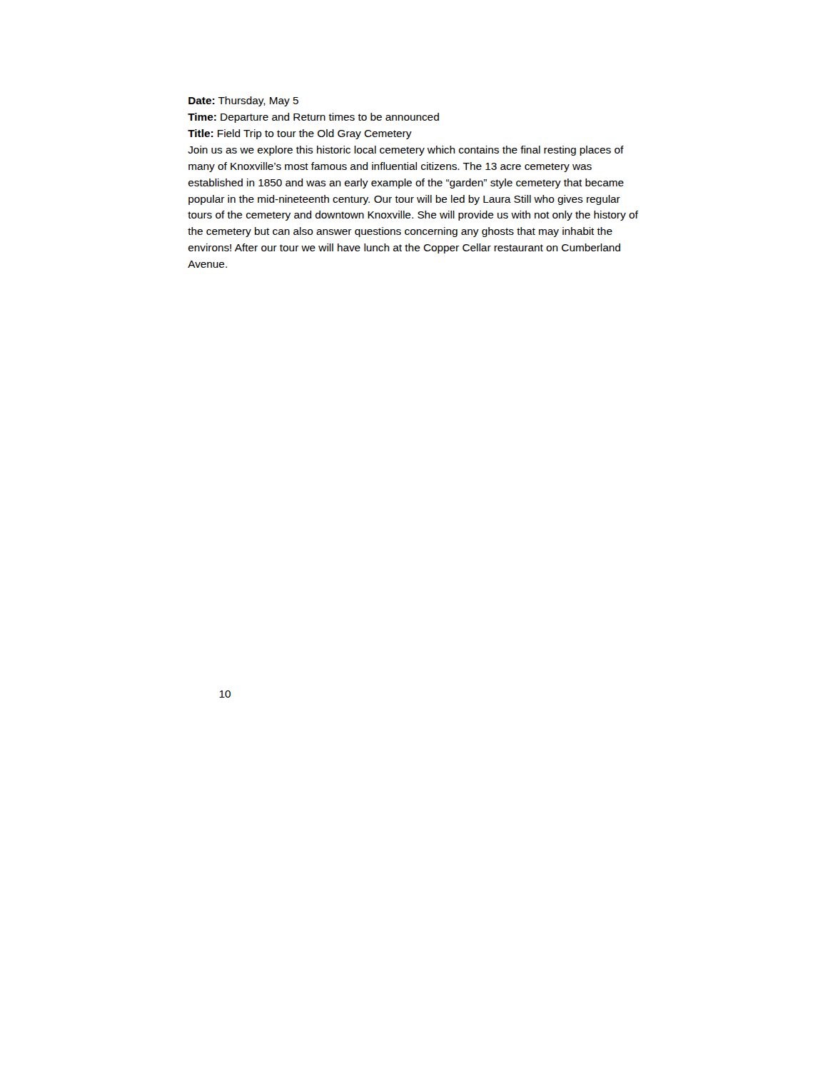Date: Thursday, May 5
Time: Departure and Return times to be announced
Title: Field Trip to tour the Old Gray Cemetery
Join us as we explore this historic local cemetery which contains the final resting places of many of Knoxville’s most famous and influential citizens. The 13 acre cemetery was established in 1850 and was an early example of the “garden” style cemetery that became popular in the mid-nineteenth century. Our tour will be led by Laura Still who gives regular tours of the cemetery and downtown Knoxville. She will provide us with not only the history of the cemetery but can also answer questions concerning any ghosts that may inhabit the environs! After our tour we will have lunch at the Copper Cellar restaurant on Cumberland Avenue.
10